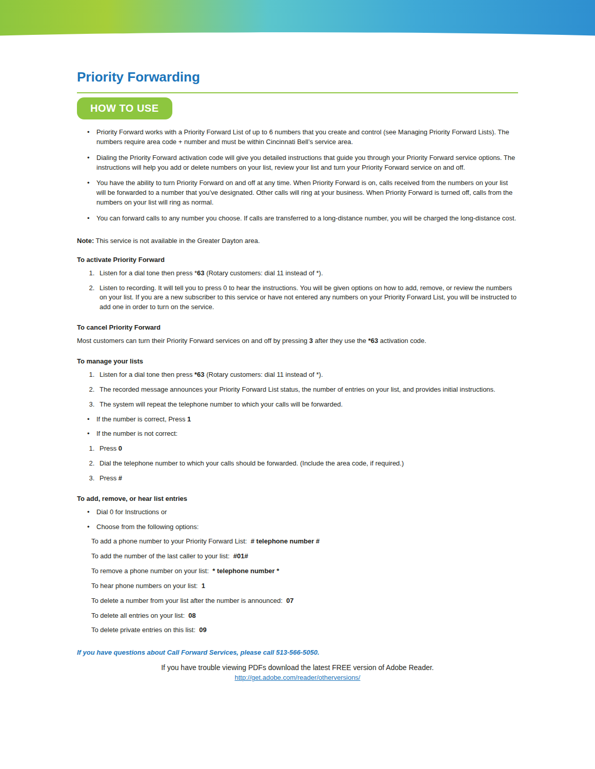Priority Forwarding
HOW TO USE
Priority Forward works with a Priority Forward List of up to 6 numbers that you create and control (see Managing Priority Forward Lists). The numbers require area code + number and must be within Cincinnati Bell’s service area.
Dialing the Priority Forward activation code will give you detailed instructions that guide you through your Priority Forward service options. The instructions will help you add or delete numbers on your list, review your list and turn your Priority Forward service on and off.
You have the ability to turn Priority Forward on and off at any time. When Priority Forward is on, calls received from the numbers on your list will be forwarded to a number that you’ve designated. Other calls will ring at your business. When Priority Forward is turned off, calls from the numbers on your list will ring as normal.
You can forward calls to any number you choose. If calls are transferred to a long-distance number, you will be charged the long-distance cost.
Note: This service is not available in the Greater Dayton area.
To activate Priority Forward
Listen for a dial tone then press *63 (Rotary customers: dial 11 instead of *).
Listen to recording. It will tell you to press 0 to hear the instructions. You will be given options on how to add, remove, or review the numbers on your list. If you are a new subscriber to this service or have not entered any numbers on your Priority Forward List, you will be instructed to add one in order to turn on the service.
To cancel Priority Forward
Most customers can turn their Priority Forward services on and off by pressing 3 after they use the *63 activation code.
To manage your lists
Listen for a dial tone then press *63 (Rotary customers: dial 11 instead of *).
The recorded message announces your Priority Forward List status, the number of entries on your list, and provides initial instructions.
The system will repeat the telephone number to which your calls will be forwarded.
If the number is correct, Press 1
If the number is not correct:
Press 0
Dial the telephone number to which your calls should be forwarded. (Include the area code, if required.)
Press #
To add, remove, or hear list entries
Dial 0 for Instructions or
Choose from the following options:
To add a phone number to your Priority Forward List: # telephone number #
To add the number of the last caller to your list: #01#
To remove a phone number on your list: * telephone number *
To hear phone numbers on your list: 1
To delete a number from your list after the number is announced: 07
To delete all entries on your list: 08
To delete private entries on this list: 09
If you have questions about Call Forward Services, please call 513-566-5050.
If you have trouble viewing PDFs download the latest FREE version of Adobe Reader.
http://get.adobe.com/reader/otherversions/